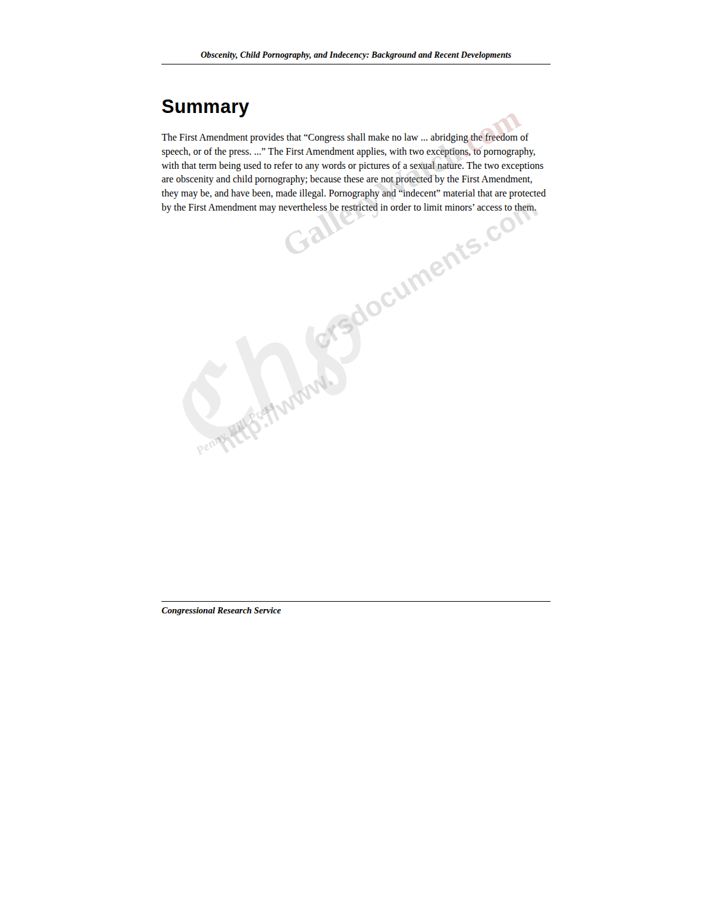Obscenity, Child Pornography, and Indecency: Background and Recent Developments
Summary
The First Amendment provides that “Congress shall make no law ... abridging the freedom of speech, or of the press. ...” The First Amendment applies, with two exceptions, to pornography, with that term being used to refer to any words or pictures of a sexual nature. The two exceptions are obscenity and child pornography; because these are not protected by the First Amendment, they may be, and have been, made illegal. Pornography and “indecent” material that are protected by the First Amendment may nevertheless be restricted in order to limit minors’ access to them.
ℭℎ℘
Penny Hill Press
GalleryWatch.com
crsdocuments.com
http://www.
Congressional Research Service